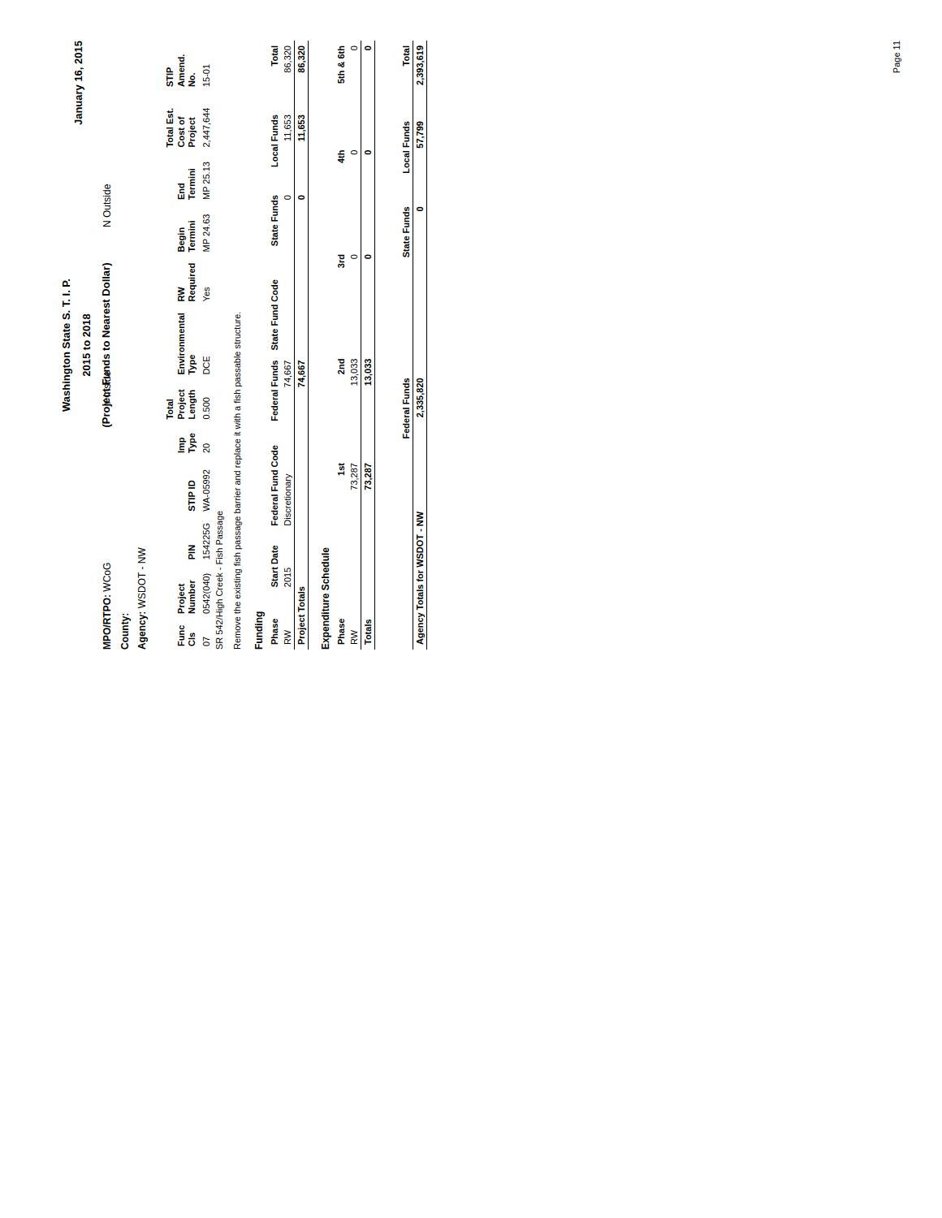Washington State S. T. I. P.
2015 to 2018
(Project Funds to Nearest Dollar)
January 16, 2015
MPO/RTPO: WCoG Y Inside N Outside
County:
Agency: WSDOT - NW
| Func Cls | Project Number | PIN | STIP ID | Imp Type | Total Project Length | Environmental Type | RW Required | Begin Termini | End Termini | Total Est. Cost of Project | STIP Amend. No. |
| --- | --- | --- | --- | --- | --- | --- | --- | --- | --- | --- | --- |
| 07 | 0542(040) | 154225G | WA‑05992 | 20 | 0.500 | DCE | Yes | MP 24.63 | MP 25.13 | 2,447,644 | 15‑01 |
SR 542/High Creek - Fish Passage
Remove the existing fish passage barrier and replace it with a fish passable structure.
Funding
| Phase | Start Date | Federal Fund Code | Federal Funds | State Fund Code | State Funds | Local Funds | Total |
| --- | --- | --- | --- | --- | --- | --- | --- |
| RW | 2015 | Discretionary | 74,667 | | 0 | 11,653 | 86,320 |
| Project Totals | | 74,667 | | 0 | 11,653 | 86,320 |
Expenditure Schedule
| Phase | 1st | 2nd | 3rd | 4th | 5th & 6th |
| --- | --- | --- | --- | --- | --- |
| RW | 73,287 | 13,033 | 0 | 0 | 0 |
| Totals | 73,287 | 13,033 | 0 | 0 | 0 |
| | Federal Funds | | State Funds | Local Funds | Total |
| --- | --- | --- | --- | --- | --- |
| Agency Totals for WSDOT - NW | 2,335,820 | | 0 | 57,799 | 2,393,619 |
Page 11